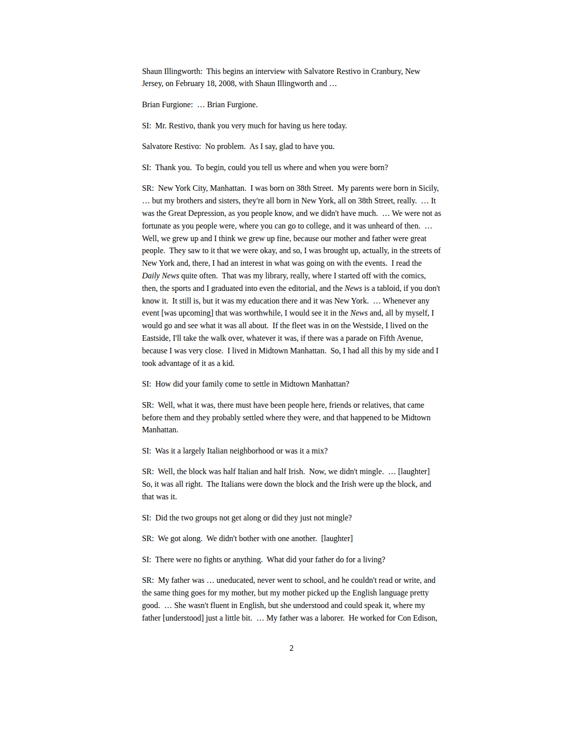Shaun Illingworth: This begins an interview with Salvatore Restivo in Cranbury, New Jersey, on February 18, 2008, with Shaun Illingworth and …
Brian Furgione: … Brian Furgione.
SI: Mr. Restivo, thank you very much for having us here today.
Salvatore Restivo: No problem. As I say, glad to have you.
SI: Thank you. To begin, could you tell us where and when you were born?
SR: New York City, Manhattan. I was born on 38th Street. My parents were born in Sicily, … but my brothers and sisters, they're all born in New York, all on 38th Street, really. … It was the Great Depression, as you people know, and we didn't have much. … We were not as fortunate as you people were, where you can go to college, and it was unheard of then. … Well, we grew up and I think we grew up fine, because our mother and father were great people. They saw to it that we were okay, and so, I was brought up, actually, in the streets of New York and, there, I had an interest in what was going on with the events. I read the Daily News quite often. That was my library, really, where I started off with the comics, then, the sports and I graduated into even the editorial, and the News is a tabloid, if you don't know it. It still is, but it was my education there and it was New York. … Whenever any event [was upcoming] that was worthwhile, I would see it in the News and, all by myself, I would go and see what it was all about. If the fleet was in on the Westside, I lived on the Eastside, I'll take the walk over, whatever it was, if there was a parade on Fifth Avenue, because I was very close. I lived in Midtown Manhattan. So, I had all this by my side and I took advantage of it as a kid.
SI: How did your family come to settle in Midtown Manhattan?
SR: Well, what it was, there must have been people here, friends or relatives, that came before them and they probably settled where they were, and that happened to be Midtown Manhattan.
SI: Was it a largely Italian neighborhood or was it a mix?
SR: Well, the block was half Italian and half Irish. Now, we didn't mingle. … [laughter] So, it was all right. The Italians were down the block and the Irish were up the block, and that was it.
SI: Did the two groups not get along or did they just not mingle?
SR: We got along. We didn't bother with one another. [laughter]
SI: There were no fights or anything. What did your father do for a living?
SR: My father was … uneducated, never went to school, and he couldn't read or write, and the same thing goes for my mother, but my mother picked up the English language pretty good. … She wasn't fluent in English, but she understood and could speak it, where my father [understood] just a little bit. … My father was a laborer. He worked for Con Edison,
2